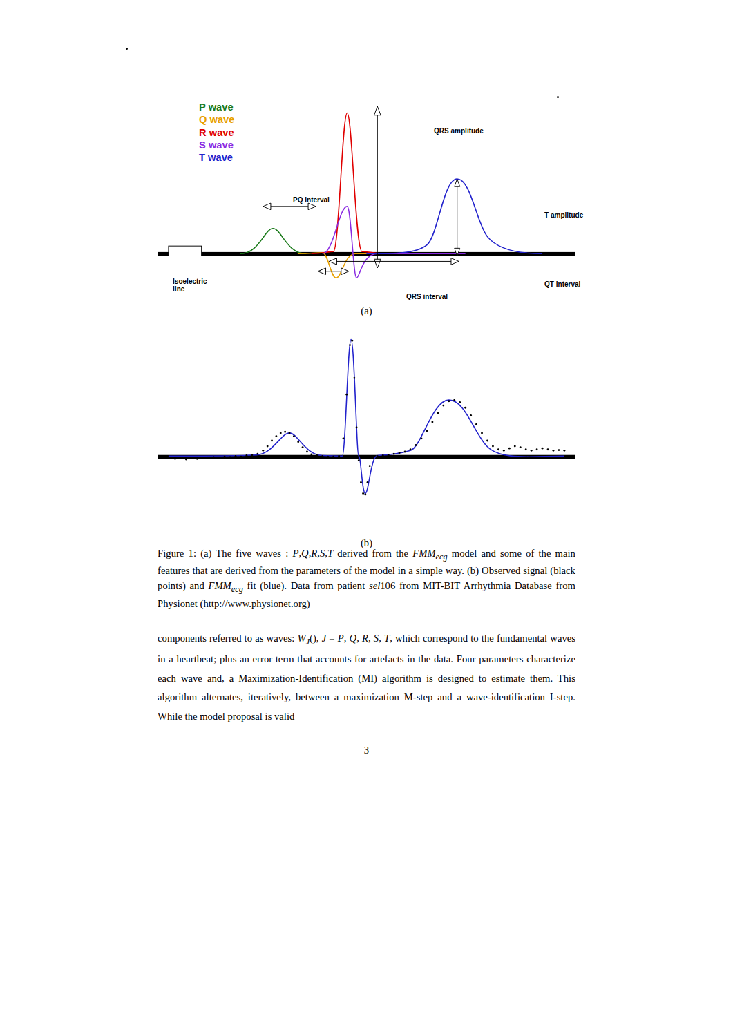P wave
Q wave
R wave
S wave
T wave
QRS amplitude
T amplitude
PQ interval
QRS interval
QT interval
Isoelectric
line
(a)
(b)
Figure 1: (a) The five waves : P,Q,R,S,T derived from the FMMecg model and some of the main features that are derived from the parameters of the model in a simple way. (b) Observed signal (black points) and FMMecg fit (blue). Data from patient sel106 from MIT-BIT Arrhythmia Database from Physionet (http://www.physionet.org)
components referred to as waves: WJ(), J = P, Q, R, S, T, which correspond to the fundamental waves in a heartbeat; plus an error term that accounts for artefacts in the data. Four parameters characterize each wave and, a Maximization-Identification (MI) algorithm is designed to estimate them. This algorithm alternates, iteratively, between a maximization M-step and a wave-identification I-step. While the model proposal is valid
3